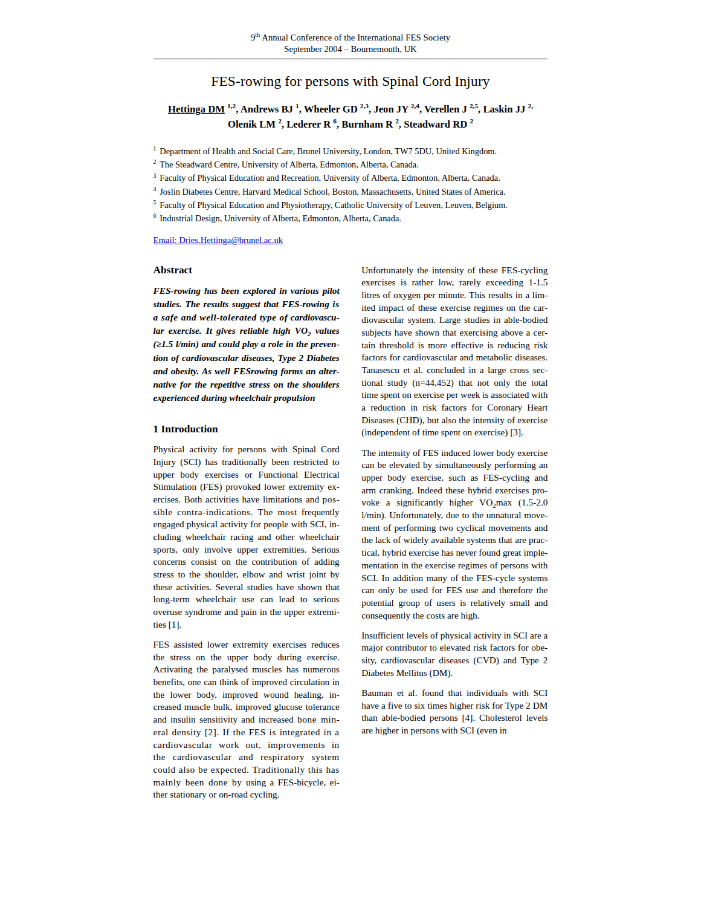9th Annual Conference of the International FES Society
September 2004 – Bournemouth, UK
FES-rowing for persons with Spinal Cord Injury
Hettinga DM 1,2, Andrews BJ 1, Wheeler GD 2,3, Jeon JY 2,4, Verellen J 2,5, Laskin JJ 2,
Olenik LM 2, Lederer R 6, Burnham R 2, Steadward RD 2
1 Department of Health and Social Care, Brunel University, London, TW7 5DU, United Kingdom.
2 The Steadward Centre, University of Alberta, Edmonton, Alberta, Canada.
3 Faculty of Physical Education and Recreation, University of Alberta, Edmonton, Alberta, Canada.
4 Joslin Diabetes Centre, Harvard Medical School, Boston, Massachusetts, United States of America.
5 Faculty of Physical Education and Physiotherapy, Catholic University of Leuven, Leuven, Belgium.
6 Industrial Design, University of Alberta, Edmonton, Alberta, Canada.
Email: Dries.Hettinga@brunel.ac.uk
Abstract
FES-rowing has been explored in various pilot studies. The results suggest that FES-rowing is a safe and well-tolerated type of cardiovascular exercise. It gives reliable high VO2 values (≥1.5 l/min) and could play a role in the prevention of cardiovascular diseases, Type 2 Diabetes and obesity. As well FESrowing forms an alternative for the repetitive stress on the shoulders experienced during wheelchair propulsion
1 Introduction
Physical activity for persons with Spinal Cord Injury (SCI) has traditionally been restricted to upper body exercises or Functional Electrical Stimulation (FES) provoked lower extremity exercises. Both activities have limitations and possible contra-indications. The most frequently engaged physical activity for people with SCI, including wheelchair racing and other wheelchair sports, only involve upper extremities. Serious concerns consist on the contribution of adding stress to the shoulder, elbow and wrist joint by these activities. Several studies have shown that long-term wheelchair use can lead to serious overuse syndrome and pain in the upper extremities [1].
FES assisted lower extremity exercises reduces the stress on the upper body during exercise. Activating the paralysed muscles has numerous benefits, one can think of improved circulation in the lower body, improved wound healing, increased muscle bulk, improved glucose tolerance and insulin sensitivity and increased bone mineral density [2]. If the FES is integrated in a cardiovascular work out, improvements in the cardiovascular and respiratory system could also be expected. Traditionally this has mainly been done by using a FES-bicycle, either stationary or on-road cycling.
Unfortunately the intensity of these FES-cycling exercises is rather low, rarely exceeding 1-1.5 litres of oxygen per minute. This results in a limited impact of these exercise regimes on the cardiovascular system. Large studies in able-bodied subjects have shown that exercising above a certain threshold is more effective is reducing risk factors for cardiovascular and metabolic diseases. Tanasescu et al. concluded in a large cross sectional study (n=44,452) that not only the total time spent on exercise per week is associated with a reduction in risk factors for Coronary Heart Diseases (CHD), but also the intensity of exercise (independent of time spent on exercise) [3].
The intensity of FES induced lower body exercise can be elevated by simultaneously performing an upper body exercise, such as FES-cycling and arm cranking. Indeed these hybrid exercises provoke a significantly higher VO2max (1.5-2.0 l/min). Unfortunately, due to the unnatural movement of performing two cyclical movements and the lack of widely available systems that are practical, hybrid exercise has never found great implementation in the exercise regimes of persons with SCI. In addition many of the FES-cycle systems can only be used for FES use and therefore the potential group of users is relatively small and consequently the costs are high.
Insufficient levels of physical activity in SCI are a major contributor to elevated risk factors for obesity, cardiovascular diseases (CVD) and Type 2 Diabetes Mellitus (DM).
Bauman et al. found that individuals with SCI have a five to six times higher risk for Type 2 DM than able-bodied persons [4]. Cholesterol levels are higher in persons with SCI (even in